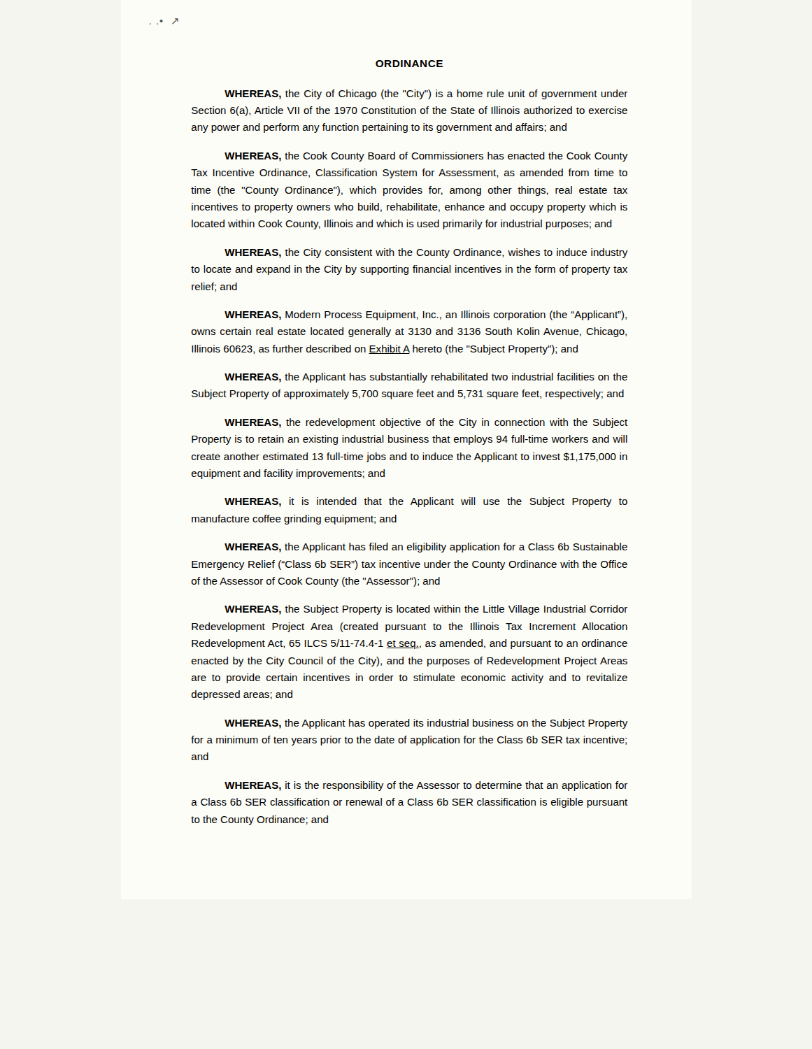. .• ↗
ORDINANCE
WHEREAS, the City of Chicago (the "City") is a home rule unit of government under Section 6(a), Article VII of the 1970 Constitution of the State of Illinois authorized to exercise any power and perform any function pertaining to its government and affairs; and
WHEREAS, the Cook County Board of Commissioners has enacted the Cook County Tax Incentive Ordinance, Classification System for Assessment, as amended from time to time (the "County Ordinance"), which provides for, among other things, real estate tax incentives to property owners who build, rehabilitate, enhance and occupy property which is located within Cook County, Illinois and which is used primarily for industrial purposes; and
WHEREAS, the City consistent with the County Ordinance, wishes to induce industry to locate and expand in the City by supporting financial incentives in the form of property tax relief; and
WHEREAS, Modern Process Equipment, Inc., an Illinois corporation (the “Applicant”), owns certain real estate located generally at 3130 and 3136 South Kolin Avenue, Chicago, Illinois 60623, as further described on Exhibit A hereto (the "Subject Property"); and
WHEREAS, the Applicant has substantially rehabilitated two industrial facilities on the Subject Property of approximately 5,700 square feet and 5,731 square feet, respectively; and
WHEREAS, the redevelopment objective of the City in connection with the Subject Property is to retain an existing industrial business that employs 94 full-time workers and will create another estimated 13 full-time jobs and to induce the Applicant to invest $1,175,000 in equipment and facility improvements; and
WHEREAS, it is intended that the Applicant will use the Subject Property to manufacture coffee grinding equipment; and
WHEREAS, the Applicant has filed an eligibility application for a Class 6b Sustainable Emergency Relief (“Class 6b SER”) tax incentive under the County Ordinance with the Office of the Assessor of Cook County (the "Assessor"); and
WHEREAS, the Subject Property is located within the Little Village Industrial Corridor Redevelopment Project Area (created pursuant to the Illinois Tax Increment Allocation Redevelopment Act, 65 ILCS 5/11-74.4-1 et seq., as amended, and pursuant to an ordinance enacted by the City Council of the City), and the purposes of Redevelopment Project Areas are to provide certain incentives in order to stimulate economic activity and to revitalize depressed areas; and
WHEREAS, the Applicant has operated its industrial business on the Subject Property for a minimum of ten years prior to the date of application for the Class 6b SER tax incentive; and
WHEREAS, it is the responsibility of the Assessor to determine that an application for a Class 6b SER classification or renewal of a Class 6b SER classification is eligible pursuant to the County Ordinance; and